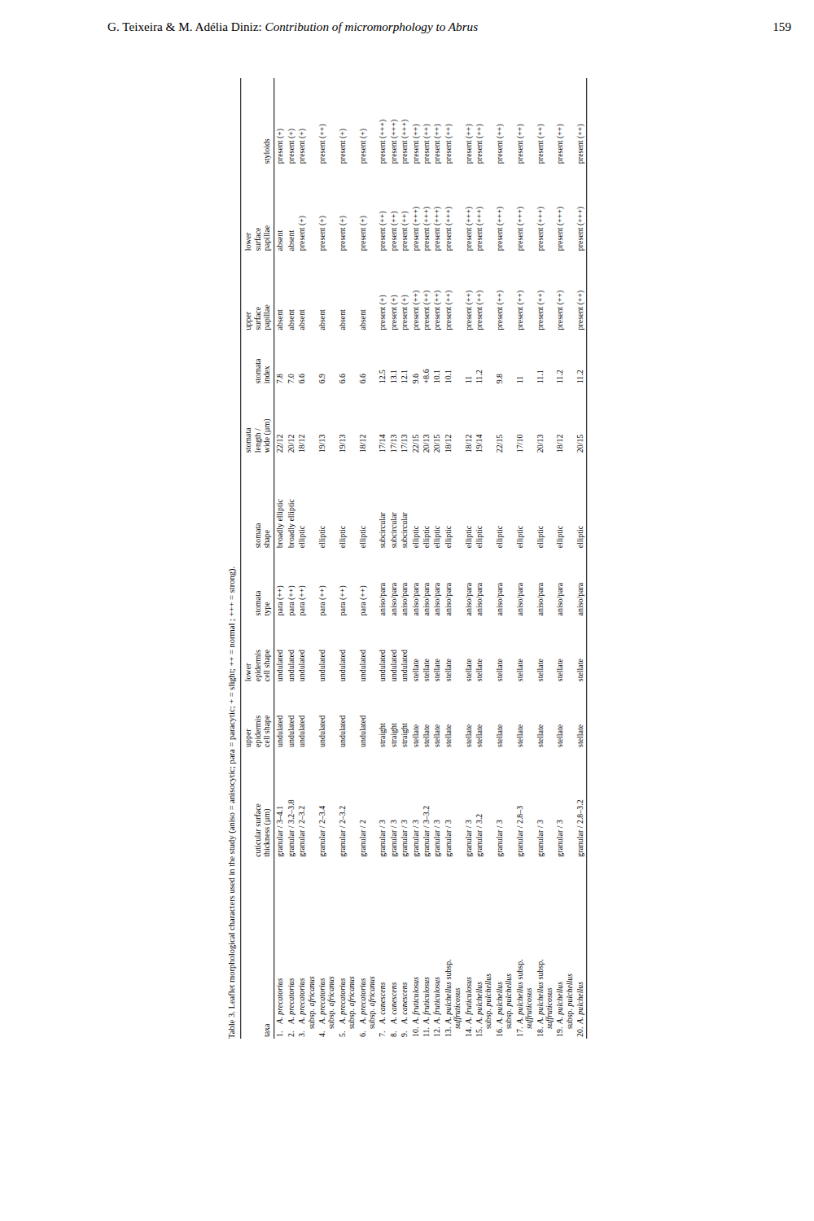159 G. Teixeira & M. Adélia Diniz: Contribution of micromorphology to Abrus
Table 3. Leaflet morphological characters used in the study (aniso = anisocytic; para = paracytic; + = slight; ++ = normal ; +++ = strong).
| taxa | cuticular surface thickness (µm) | upper epidermis cell shape | lower epidermis cell shape | stomata type | stomata shape | stomata length / wide (µm) | stomata index | upper surface papillae | lower surface papillae | styloids |
| --- | --- | --- | --- | --- | --- | --- | --- | --- | --- | --- |
| 1. A. precatorius | granular / 3–4.1 | undulated | undulated | para (++) | broadly elliptic | 22/12 | 7.8 | absent | absent | present (+) |
| 2. A. precatorius | granular / 3.2–3.8 | undulated | undulated | para (++) | broadly elliptic | 20/12 | 7.0 | absent | absent | present (+) |
| 3. A. precatorius subsp. africanus | granular / 2–3.2 | undulated | undulated | para (++) | elliptic | 18/12 | 6.6 | absent | present (+) | present (+) |
| 4. A. precatorius subsp. africanus | granular / 2–3.4 | undulated | undulated | para (++) | elliptic | 19/13 | 6.9 | absent | present (+) | present (++) |
| 5. A. precatorius subsp. africanus | granular / 2–3.2 | undulated | undulated | para (++) | elliptic | 19/13 | 6.6 | absent | present (+) | present (+) |
| 6. A. precatorius subsp. africanus | granular / 2 | undulated | undulated | para (++) | elliptic | 18/12 | 6.6 | absent | present (+) | present (+) |
| 7. A. canescens | granular / 3 | straight | undulated | aniso/para | subcircular | 17/14 | 12.5 | present (+) | present (++) | present (+++) |
| 8. A. canescens | granular / 3 | straight | undulated | aniso/para | subcircular | 17/13 | 13.1 | present (+) | present (++) | present (+++) |
| 9. A. canescens | granular / 3 | straight | undulated | aniso/para | subcircular | 17/13 | 12.1 | present (+) | present (++) | present (+++) |
| 10. A. fruticulosus | granular / 3 | stellate | stellate | aniso/para | elliptic | 22/15 | 9.6 | present (++) | present (+++) | present (++) |
| 11. A. fruticulosus | granular / 3–3.2 | stellate | stellate | aniso/para | elliptic | 20/13 | +8.6 | present (++) | present (+++) | present (++) |
| 12. A. fruticulosus | granular / 3 | stellate | stellate | aniso/para | elliptic | 20/15 | 10.1 | present (++) | present (+++) | present (++) |
| 13. A. pulchellus subsp. suffruticosus | granular / 3 | stellate | stellate | aniso/para | elliptic | 18/12 | 10.1 | present (++) | present (+++) | present (++) |
| 14. A. fruticulosus | granular / 3 | stellate | stellate | aniso/para | elliptic | 18/12 | 11 | present (++) | present (+++) | present (++) |
| 15. A. pulchellus subsp. pulchellus | granular / 3.2 | stellate | stellate | aniso/para | elliptic | 19/14 | 11.2 | present (++) | present (+++) | present (++) |
| 16. A. pulchellus subsp. pulchellus | granular / 3 | stellate | stellate | aniso/para | elliptic | 22/15 | 9.8 | present (++) | present (+++) | present (++) |
| 17. A. pulchellus subsp. suffruticosus | granular / 2.8–3 | stellate | stellate | aniso/para | elliptic | 17/10 | 11 | present (++) | present (+++) | present (++) |
| 18. A. pulchellus subsp. suffruticosus | granular / 3 | stellate | stellate | aniso/para | elliptic | 20/13 | 11.1 | present (++) | present (+++) | present (++) |
| 19. A. pulchellus subsp. pulchellus | granular / 3 | stellate | stellate | aniso/para | elliptic | 18/12 | 11.2 | present (++) | present (+++) | present (++) |
| 20. A. pulchellus | granular / 2.8–3.2 | stellate | stellate | aniso/para | elliptic | 20/15 | 11.2 | present (++) | present (+++) | present (++) |